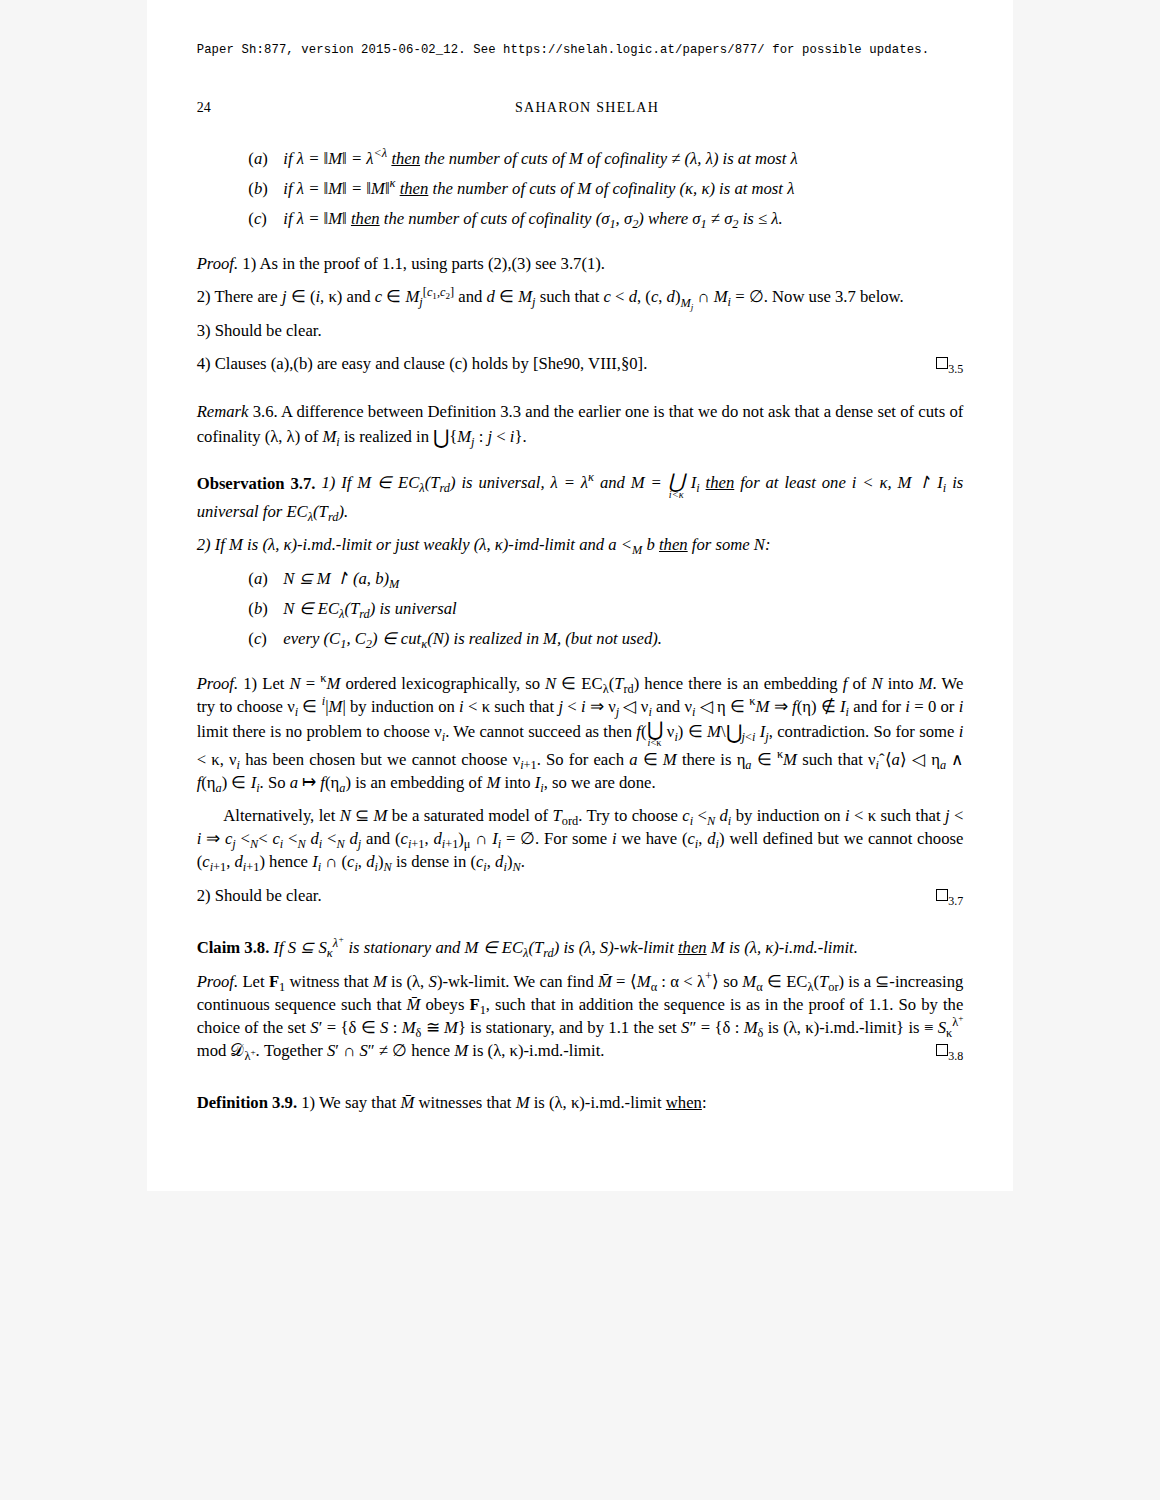Paper Sh:877, version 2015-06-02_12. See https://shelah.logic.at/papers/877/ for possible updates.
24 SAHARON SHELAH
(a) if λ = ‖M‖ = λ<λ then the number of cuts of M of cofinality ≠ (λ, λ) is at most λ
(b) if λ = ‖M‖ = ‖M‖κ then the number of cuts of M of cofinality (κ, κ) is at most λ
(c) if λ = ‖M‖ then the number of cuts of cofinality (σ1, σ2) where σ1 ≠ σ2 is ≤ λ.
Proof. 1) As in the proof of 1.1, using parts (2),(3) see 3.7(1).
2) There are j ∈ (i, κ) and c ∈ Mj[c1,c2] and d ∈ Mj such that c < d, (c, d)Mj ∩ Mi = ∅. Now use 3.7 below.
3) Should be clear.
4) Clauses (a),(b) are easy and clause (c) holds by [She90, VIII,§0].3.5
Remark 3.6. A difference between Definition 3.3 and the earlier one is that we do not ask that a dense set of cuts of cofinality (λ, λ) of Mi is realized in ⋃{Mj : j < i}.
Observation 3.7. 1) If M ∈ ECλ(Trd) is universal, λ = λκ and M = ⋃i<κ Ii then for at least one i < κ, M ↾ Ii is universal for ECλ(Trd).
2) If M is (λ, κ)-i.md.-limit or just weakly (λ, κ)-imd-limit and a <M b then for some N:
(a) N ⊆ M ↾ (a, b)M
(b) N ∈ ECλ(Trd) is universal
(c) every (C1, C2) ∈ cutκ(N) is realized in M, (but not used).
Proof. 1) Let N = κM ordered lexicographically, so N ∈ ECλ(Trd) hence there is an embedding f of N into M. We try to choose νi ∈ i|M| by induction on i < κ such that j < i ⇒ νj ◁ νi and νi ◁ η ∈ κM ⇒ f(η) ∉ Ii and for i = 0 or i limit there is no problem to choose νi. We cannot succeed as then f(⋃i<κ νi) ∈ M\⋃j<i Ij, contradiction. So for some i < κ, νi has been chosen but we cannot choose νi+1. So for each a ∈ M there is ηa ∈ κM such that νiˆ⟨a⟩ ◁ ηa ∧ f(ηa) ∈ Ii. So a ↦ f(ηa) is an embedding of M into Ii, so we are done.
Alternatively, let N ⊆ M be a saturated model of Tord. Try to choose ci <N di by induction on i < κ such that j < i ⇒ cj <N< ci <N di <N dj and (ci+1, di+1)μ ∩ Ii = ∅. For some i we have (ci, di) well defined but we cannot choose (ci+1, di+1) hence Ii ∩ (ci, di)N is dense in (ci, di)N.
2) Should be clear.3.7
Claim 3.8. If S ⊆ Sκλ+ is stationary and M ∈ ECλ(Trd) is (λ, S)-wk-limit then M is (λ, κ)-i.md.-limit.
Proof. Let F1 witness that M is (λ, S)-wk-limit. We can find M̄ = ⟨Mα : α < λ+⟩ so Mα ∈ ECλ(Tor) is a ⊆-increasing continuous sequence such that M̄ obeys F1, such that in addition the sequence is as in the proof of 1.1. So by the choice of the set S′ = {δ ∈ S : Mδ ≅ M} is stationary, and by 1.1 the set S″ = {δ : Mδ is (λ, κ)-i.md.-limit} is ≡ Sκλ+ mod 𝒟λ+. Together S′ ∩ S″ ≠ ∅ hence M is (λ, κ)-i.md.-limit.3.8
Definition 3.9. 1) We say that M̄ witnesses that M is (λ, κ)-i.md.-limit when: